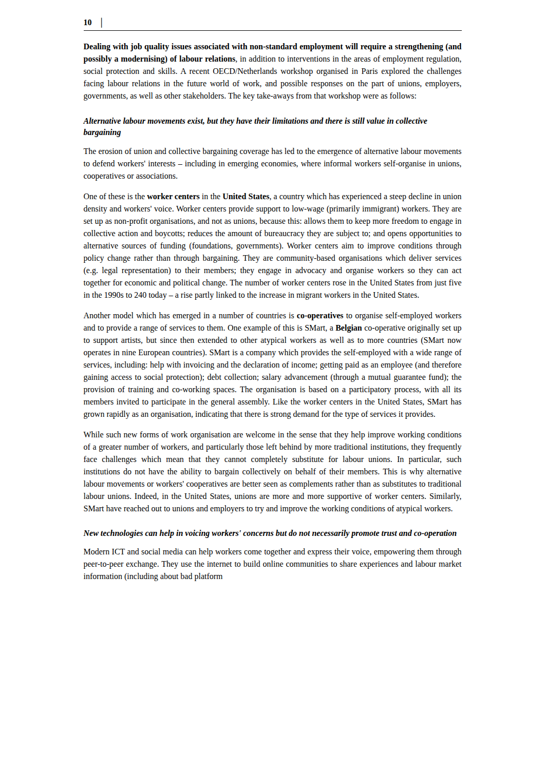10 │
Dealing with job quality issues associated with non-standard employment will require a strengthening (and possibly a modernising) of labour relations, in addition to interventions in the areas of employment regulation, social protection and skills. A recent OECD/Netherlands workshop organised in Paris explored the challenges facing labour relations in the future world of work, and possible responses on the part of unions, employers, governments, as well as other stakeholders. The key take-aways from that workshop were as follows:
Alternative labour movements exist, but they have their limitations and there is still value in collective bargaining
The erosion of union and collective bargaining coverage has led to the emergence of alternative labour movements to defend workers' interests – including in emerging economies, where informal workers self-organise in unions, cooperatives or associations.
One of these is the worker centers in the United States, a country which has experienced a steep decline in union density and workers' voice. Worker centers provide support to low-wage (primarily immigrant) workers. They are set up as non-profit organisations, and not as unions, because this: allows them to keep more freedom to engage in collective action and boycotts; reduces the amount of bureaucracy they are subject to; and opens opportunities to alternative sources of funding (foundations, governments). Worker centers aim to improve conditions through policy change rather than through bargaining. They are community-based organisations which deliver services (e.g. legal representation) to their members; they engage in advocacy and organise workers so they can act together for economic and political change. The number of worker centers rose in the United States from just five in the 1990s to 240 today – a rise partly linked to the increase in migrant workers in the United States.
Another model which has emerged in a number of countries is co-operatives to organise self-employed workers and to provide a range of services to them. One example of this is SMart, a Belgian co-operative originally set up to support artists, but since then extended to other atypical workers as well as to more countries (SMart now operates in nine European countries). SMart is a company which provides the self-employed with a wide range of services, including: help with invoicing and the declaration of income; getting paid as an employee (and therefore gaining access to social protection); debt collection; salary advancement (through a mutual guarantee fund); the provision of training and co-working spaces. The organisation is based on a participatory process, with all its members invited to participate in the general assembly. Like the worker centers in the United States, SMart has grown rapidly as an organisation, indicating that there is strong demand for the type of services it provides.
While such new forms of work organisation are welcome in the sense that they help improve working conditions of a greater number of workers, and particularly those left behind by more traditional institutions, they frequently face challenges which mean that they cannot completely substitute for labour unions. In particular, such institutions do not have the ability to bargain collectively on behalf of their members. This is why alternative labour movements or workers' cooperatives are better seen as complements rather than as substitutes to traditional labour unions. Indeed, in the United States, unions are more and more supportive of worker centers. Similarly, SMart have reached out to unions and employers to try and improve the working conditions of atypical workers.
New technologies can help in voicing workers' concerns but do not necessarily promote trust and co-operation
Modern ICT and social media can help workers come together and express their voice, empowering them through peer-to-peer exchange. They use the internet to build online communities to share experiences and labour market information (including about bad platform